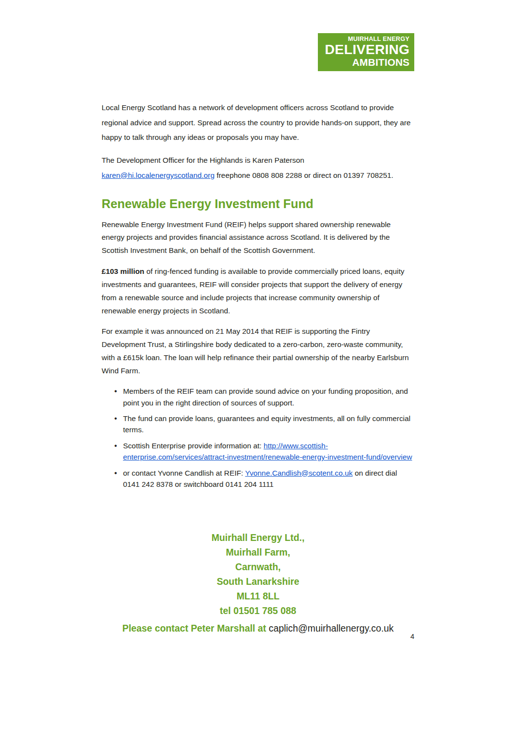MUIRHALL ENERGY DELIVERING AMBITIONS
Local Energy Scotland has a network of development officers across Scotland to provide regional advice and support. Spread across the country to provide hands-on support, they are happy to talk through any ideas or proposals you may have.
The Development Officer for the Highlands is Karen Paterson karen@hi.localenergyscotland.org freephone 0808 808 2288 or direct on 01397 708251.
Renewable Energy Investment Fund
Renewable Energy Investment Fund (REIF) helps support shared ownership renewable energy projects and provides financial assistance across Scotland. It is delivered by the Scottish Investment Bank, on behalf of the Scottish Government.
£103 million of ring-fenced funding is available to provide commercially priced loans, equity investments and guarantees, REIF will consider projects that support the delivery of energy from a renewable source and include projects that increase community ownership of renewable energy projects in Scotland.
For example it was announced on 21 May 2014 that REIF is supporting the Fintry Development Trust, a Stirlingshire body dedicated to a zero-carbon, zero-waste community, with a £615k loan. The loan will help refinance their partial ownership of the nearby Earlsburn Wind Farm.
Members of the REIF team can provide sound advice on your funding proposition, and point you in the right direction of sources of support.
The fund can provide loans, guarantees and equity investments, all on fully commercial terms.
Scottish Enterprise provide information at: http://www.scottish-enterprise.com/services/attract-investment/renewable-energy-investment-fund/overview
or contact Yvonne Candlish at REIF: Yvonne.Candlish@scotent.co.uk on direct dial 0141 242 8378 or switchboard 0141 204 1111
Muirhall Energy Ltd.,
Muirhall Farm,
Carnwath,
South Lanarkshire
ML11 8LL
tel 01501 785 088
Please contact Peter Marshall at caplich@muirhallenergy.co.uk
4